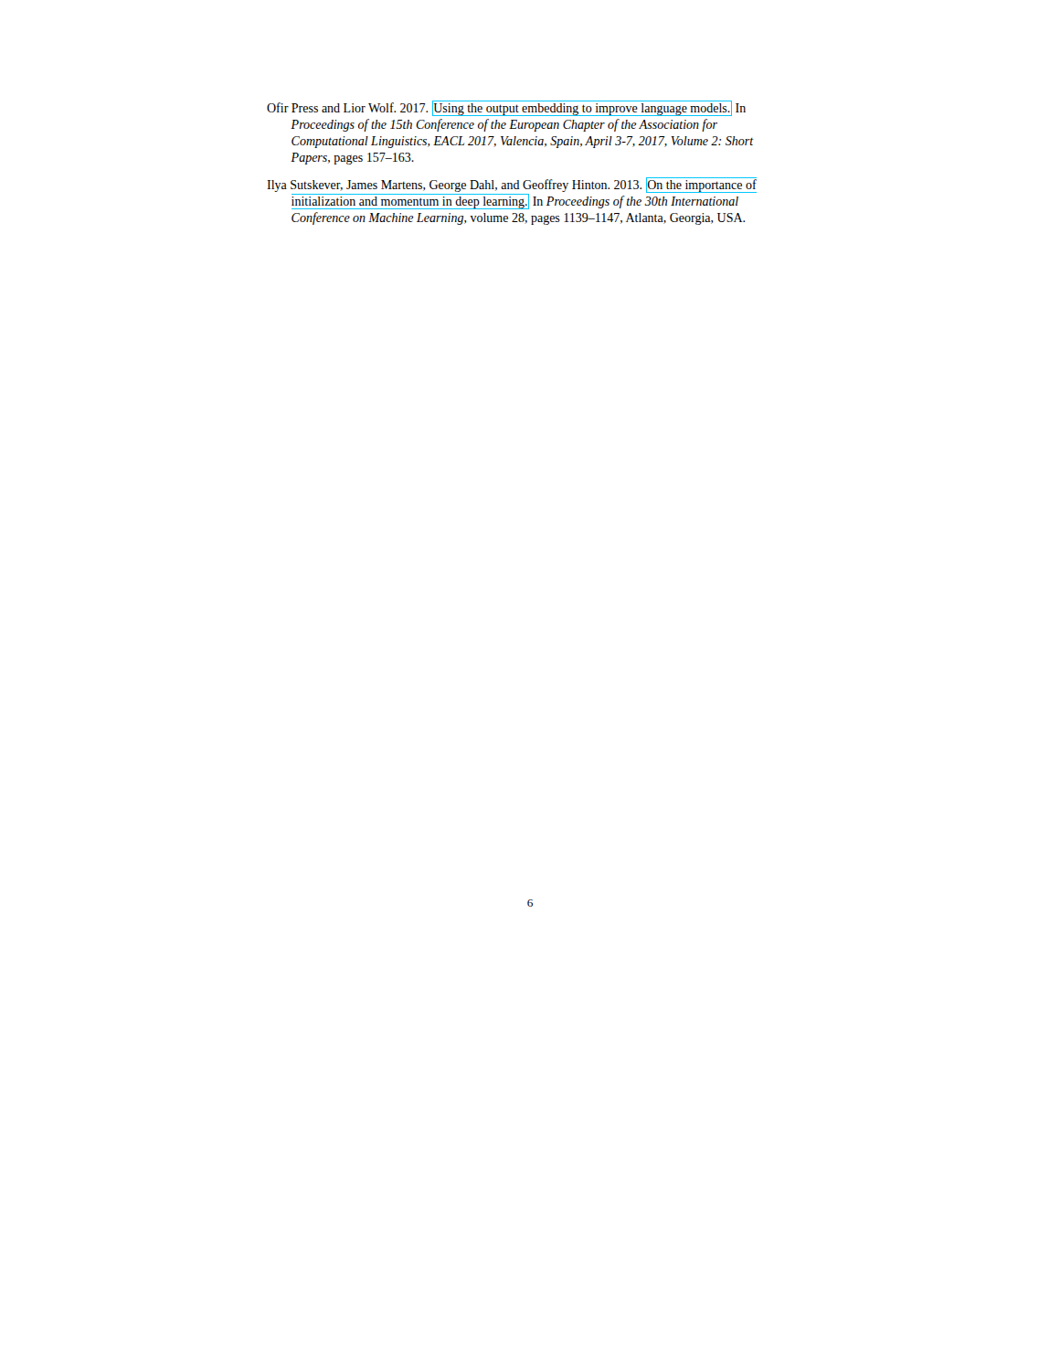Ofir Press and Lior Wolf. 2017. Using the output embedding to improve language models. In Proceedings of the 15th Conference of the European Chapter of the Association for Computational Linguistics, EACL 2017, Valencia, Spain, April 3-7, 2017, Volume 2: Short Papers, pages 157–163.
Ilya Sutskever, James Martens, George Dahl, and Geoffrey Hinton. 2013. On the importance of initialization and momentum in deep learning. In Proceedings of the 30th International Conference on Machine Learning, volume 28, pages 1139–1147, Atlanta, Georgia, USA.
6